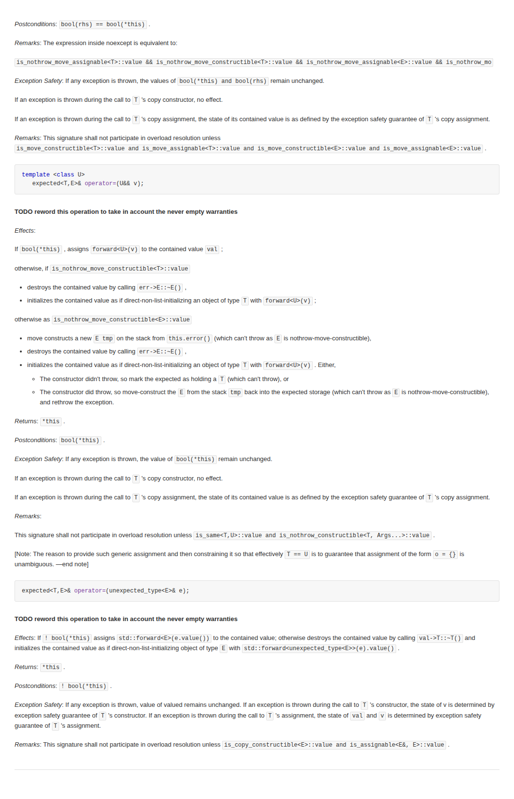Postconditions: bool(rhs) == bool(*this) .
Remarks: The expression inside noexcept is equivalent to:
is_nothrow_move_assignable<T>::value && is_nothrow_move_constructible<T>::value && is_nothrow_move_assignable<E>::value && is_nothrow_mo
Exception Safety: If any exception is thrown, the values of bool(*this) and bool(rhs) remain unchanged.
If an exception is thrown during the call to T 's copy constructor, no effect.
If an exception is thrown during the call to T 's copy assignment, the state of its contained value is as defined by the exception safety guarantee of T 's copy assignment.
Remarks: This signature shall not participate in overload resolution unless
is_move_constructible<T>::value and is_move_assignable<T>::value and is_move_constructible<E>::value and is_move_assignable<E>::value .
template <class U>
   expected<T,E>& operator=(U&& v);
TODO reword this operation to take in account the never empty warranties
Effects:
If bool(*this) , assigns forward<U>(v) to the contained value val ;
otherwise, if is_nothrow_move_constructible<T>::value
destroys the contained value by calling err->E::~E() ,
initializes the contained value as if direct-non-list-initializing an object of type T with forward<U>(v) ;
otherwise as is_nothrow_move_constructible<E>::value
move constructs a new E tmp on the stack from this.error() (which can't throw as E is nothrow-move-constructible),
destroys the contained value by calling err->E::~E() ,
initializes the contained value as if direct-non-list-initializing an object of type T with forward<U>(v) . Either,
The constructor didn't throw, so mark the expected as holding a T (which can't throw), or
The constructor did throw, so move-construct the E from the stack tmp back into the expected storage (which can't throw as E is nothrow-move-constructible), and rethrow the exception.
Returns: *this .
Postconditions: bool(*this) .
Exception Safety: If any exception is thrown, the value of bool(*this) remain unchanged.
If an exception is thrown during the call to T 's copy constructor, no effect.
If an exception is thrown during the call to T 's copy assignment, the state of its contained value is as defined by the exception safety guarantee of T 's copy assignment.
Remarks:
This signature shall not participate in overload resolution unless is_same<T,U>::value and is_nothrow_constructible<T, Args...>::value .
[Note: The reason to provide such generic assignment and then constraining it so that effectively T == U is to guarantee that assignment of the form o = {} is unambiguous. —end note]
expected<T,E>& operator=(unexpected_type<E>& e);
TODO reword this operation to take in account the never empty warranties
Effects: If ! bool(*this) assigns std::forward<E>(e.value()) to the contained value; otherwise destroys the contained value by calling val->T::~T() and initializes the contained value as if direct-non-list-initializing object of type E with std::forward<unexpected_type<E>>(e).value() .
Returns: *this .
Postconditions: ! bool(*this) .
Exception Safety: If any exception is thrown, value of valued remains unchanged. If an exception is thrown during the call to T 's constructor, the state of v is determined by exception safety guarantee of T 's constructor. If an exception is thrown during the call to T 's assignment, the state of val and v is determined by exception safety guarantee of T 's assignment.
Remarks: This signature shall not participate in overload resolution unless is_copy_constructible<E>::value and is_assignable<E&, E>::value .